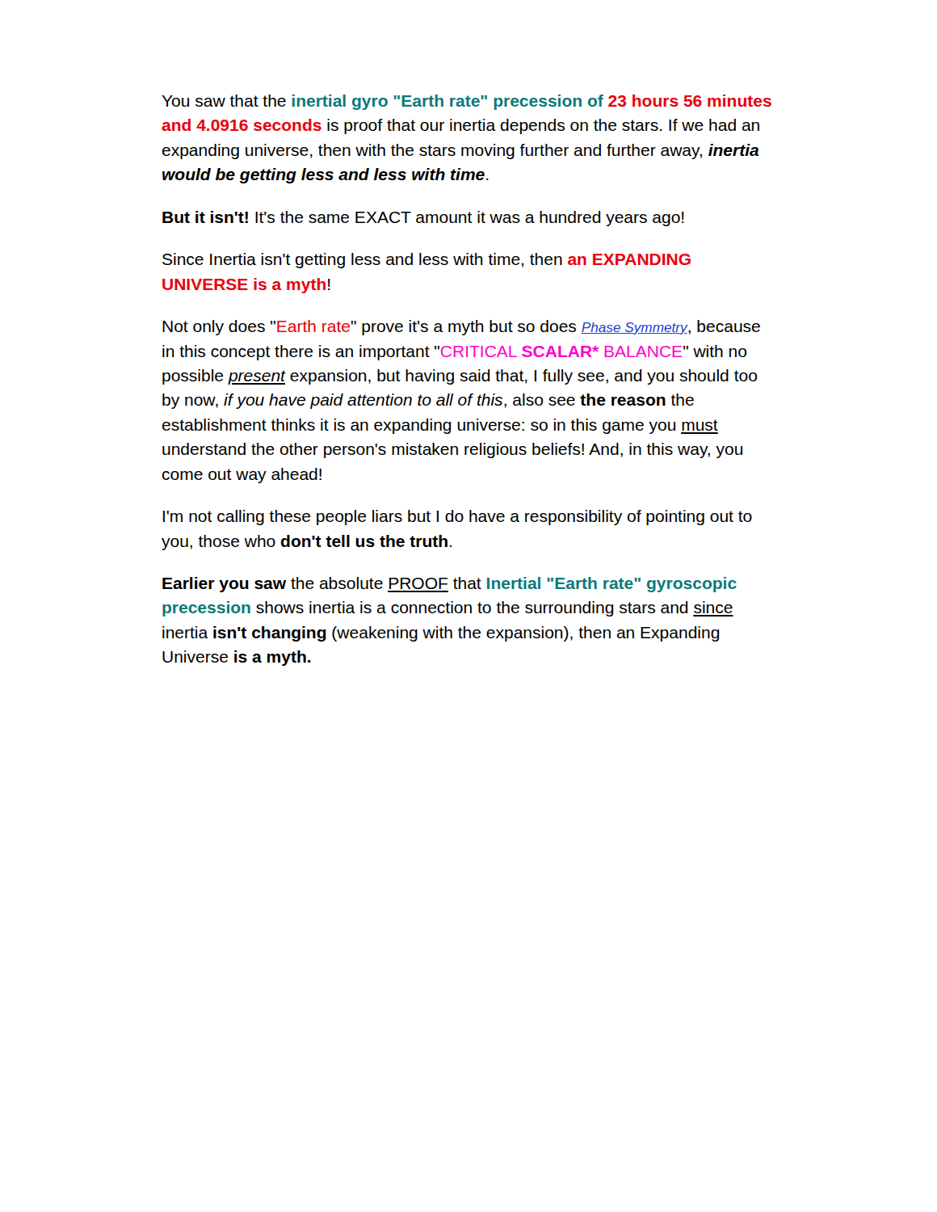You saw that the inertial gyro "Earth rate" precession of 23 hours 56 minutes and 4.0916 seconds is proof that our inertia depends on the stars. If we had an expanding universe, then with the stars moving further and further away, inertia would be getting less and less with time.
But it isn't! It's the same EXACT amount it was a hundred years ago!
Since Inertia isn't getting less and less with time, then an EXPANDING UNIVERSE is a myth!
Not only does "Earth rate" prove it's a myth but so does Phase Symmetry, because in this concept there is an important "CRITICAL SCALAR* BALANCE" with no possible present expansion, but having said that, I fully see, and you should too by now, if you have paid attention to all of this, also see the reason the establishment thinks it is an expanding universe: so in this game you must understand the other person's mistaken religious beliefs! And, in this way, you come out way ahead!
I'm not calling these people liars but I do have a responsibility of pointing out to you, those who don't tell us the truth.
Earlier you saw the absolute PROOF that Inertial "Earth rate" gyroscopic precession shows inertia is a connection to the surrounding stars and since inertia isn't changing (weakening with the expansion), then an Expanding Universe is a myth.